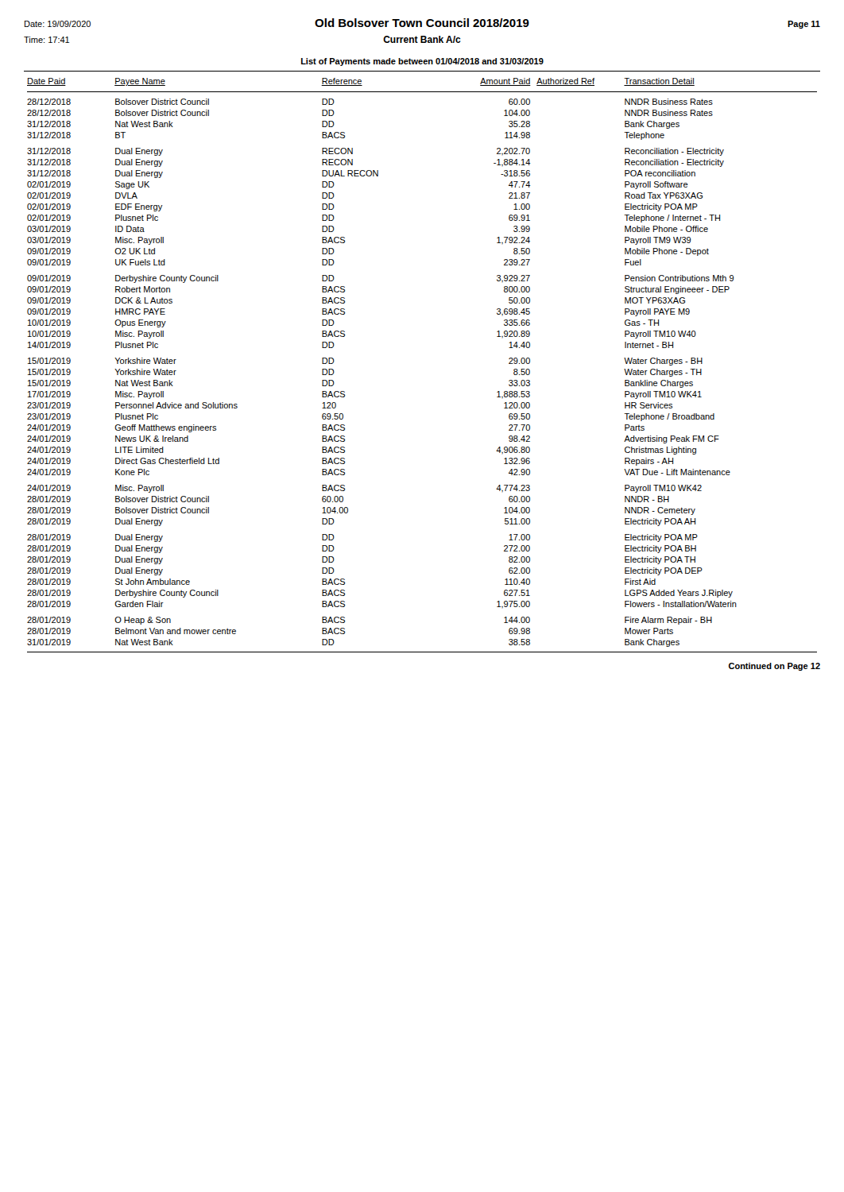Date: 19/09/2020
Old Bolsover Town Council 2018/2019
Page 11
Time: 17:41
Current Bank A/c
List of Payments made between 01/04/2018 and 31/03/2019
| Date Paid | Payee Name | Reference | Amount Paid | Authorized Ref | Transaction Detail |
| --- | --- | --- | --- | --- | --- |
| 28/12/2018 | Bolsover District Council | DD | 60.00 | | NNDR Business Rates |
| 28/12/2018 | Bolsover District Council | DD | 104.00 | | NNDR Business Rates |
| 31/12/2018 | Nat West Bank | DD | 35.28 | | Bank Charges |
| 31/12/2018 | BT | BACS | 114.98 | | Telephone |
| 31/12/2018 | Dual Energy | RECON | 2,202.70 | | Reconciliation - Electricity |
| 31/12/2018 | Dual Energy | RECON | -1,884.14 | | Reconciliation - Electricity |
| 31/12/2018 | Dual Energy | DUAL RECON | -318.56 | | POA reconciliation |
| 02/01/2019 | Sage UK | DD | 47.74 | | Payroll Software |
| 02/01/2019 | DVLA | DD | 21.87 | | Road Tax YP63XAG |
| 02/01/2019 | EDF Energy | DD | 1.00 | | Electricity POA MP |
| 02/01/2019 | Plusnet Plc | DD | 69.91 | | Telephone / Internet - TH |
| 03/01/2019 | ID Data | DD | 3.99 | | Mobile Phone - Office |
| 03/01/2019 | Misc. Payroll | BACS | 1,792.24 | | Payroll TM9 W39 |
| 09/01/2019 | O2 UK Ltd | DD | 8.50 | | Mobile Phone - Depot |
| 09/01/2019 | UK Fuels Ltd | DD | 239.27 | | Fuel |
| 09/01/2019 | Derbyshire County Council | DD | 3,929.27 | | Pension Contributions Mth 9 |
| 09/01/2019 | Robert Morton | BACS | 800.00 | | Structural Engineeer - DEP |
| 09/01/2019 | DCK & L Autos | BACS | 50.00 | | MOT YP63XAG |
| 09/01/2019 | HMRC PAYE | BACS | 3,698.45 | | Payroll PAYE M9 |
| 10/01/2019 | Opus Energy | DD | 335.66 | | Gas - TH |
| 10/01/2019 | Misc. Payroll | BACS | 1,920.89 | | Payroll TM10 W40 |
| 14/01/2019 | Plusnet Plc | DD | 14.40 | | Internet - BH |
| 15/01/2019 | Yorkshire Water | DD | 29.00 | | Water Charges - BH |
| 15/01/2019 | Yorkshire Water | DD | 8.50 | | Water Charges - TH |
| 15/01/2019 | Nat West Bank | DD | 33.03 | | Bankline Charges |
| 17/01/2019 | Misc. Payroll | BACS | 1,888.53 | | Payroll TM10 WK41 |
| 23/01/2019 | Personnel Advice and Solutions | 120 | 120.00 | | HR Services |
| 23/01/2019 | Plusnet Plc | 69.50 | 69.50 | | Telephone / Broadband |
| 24/01/2019 | Geoff Matthews engineers | BACS | 27.70 | | Parts |
| 24/01/2019 | News UK & Ireland | BACS | 98.42 | | Advertising Peak FM CF |
| 24/01/2019 | LITE Limited | BACS | 4,906.80 | | Christmas Lighting |
| 24/01/2019 | Direct Gas Chesterfield Ltd | BACS | 132.96 | | Repairs - AH |
| 24/01/2019 | Kone Plc | BACS | 42.90 | | VAT Due - Lift Maintenance |
| 24/01/2019 | Misc. Payroll | BACS | 4,774.23 | | Payroll TM10 WK42 |
| 28/01/2019 | Bolsover District Council | 60.00 | 60.00 | | NNDR - BH |
| 28/01/2019 | Bolsover District Council | 104.00 | 104.00 | | NNDR - Cemetery |
| 28/01/2019 | Dual Energy | DD | 511.00 | | Electricity POA AH |
| 28/01/2019 | Dual Energy | DD | 17.00 | | Electricity POA MP |
| 28/01/2019 | Dual Energy | DD | 272.00 | | Electricity POA BH |
| 28/01/2019 | Dual Energy | DD | 82.00 | | Electricity POA TH |
| 28/01/2019 | Dual Energy | DD | 62.00 | | Electricity POA DEP |
| 28/01/2019 | St John Ambulance | BACS | 110.40 | | First Aid |
| 28/01/2019 | Derbyshire County Council | BACS | 627.51 | | LGPS Added Years J.Ripley |
| 28/01/2019 | Garden Flair | BACS | 1,975.00 | | Flowers - Installation/Waterin |
| 28/01/2019 | O Heap & Son | BACS | 144.00 | | Fire Alarm Repair - BH |
| 28/01/2019 | Belmont Van and mower centre | BACS | 69.98 | | Mower Parts |
| 31/01/2019 | Nat West Bank | DD | 38.58 | | Bank Charges |
Continued on Page 12